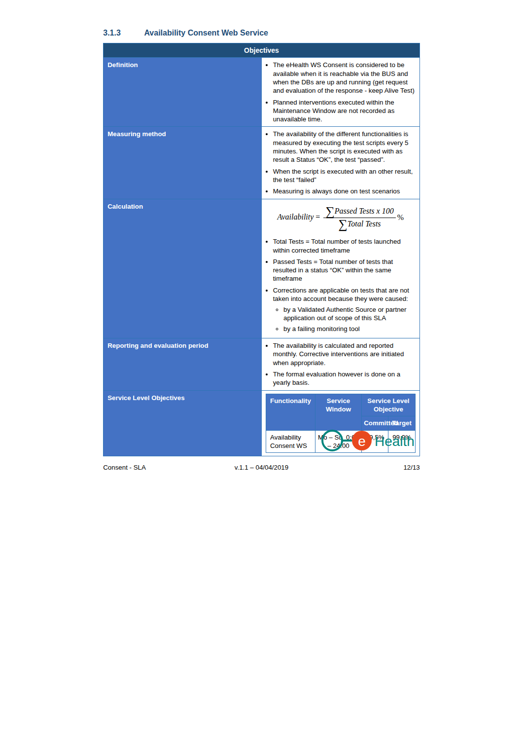3.1.3 Availability Consent Web Service
| Objectives |
| --- |
| Definition | The eHealth WS Consent is considered to be available when it is reachable via the BUS and when the DBs are up and running (get request and evaluation of the response - keep Alive Test) Planned interventions executed within the Maintenance Window are not recorded as unavailable time. |
| Measuring method | The availability of the different functionalities is measured by executing the test scripts every 5 minutes. When the script is executed with as result a Status “OK”, the test “passed”. When the script is executed with an other result, the test “failed” Measuring is always done on test scenarios |
| Calculation | Availability = ∑ Passed Tests x 100 ∑ Total Tests % Total Tests = Total number of tests launched within corrected timeframe Passed Tests = Total number of tests that resulted in a status “OK” within the same timeframe Corrections are applicable on tests that are not taken into account because they were caused: by a Validated Authentic Source or partner application out of scope of this SLA by a failing monitoring tool |
| Reporting and evaluation period | The availability is calculated and reported monthly. Corrective interventions are initiated when appropriate. The formal evaluation however is done on a yearly basis. |
| Service Level Objectives | / Functionality / Service Window / Service Level Objective / / --- / --- / --- / / Committed / Target / / Availability Consent WS / Mo – Su 0:00 – 24:00 / 99,5% / 99,9% / |
e Health
Consent - SLA
v.1.1 – 04/04/2019
12/13